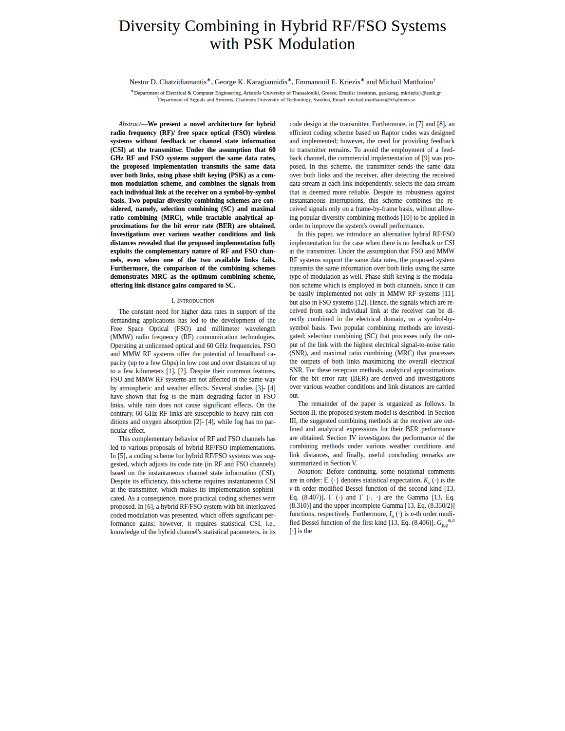Diversity Combining in Hybrid RF/FSO Systems
with PSK Modulation
Nestor D. Chatzidiamantis∗, George K. Karagiannidis∗, Emmanouil E. Kriezis∗ and Michail Matthaiou†
∗Department of Electrical & Computer Engineering, Aristotle University of Thessaloniki, Greece, Emails: {nestoras, geokarag, mkriezis}@auth.gr
†Department of Signals and Systems, Chalmers University of Technology, Sweden, Email: michail.matthaiou@chalmers.se
Abstract—We present a novel architecture for hybrid radio frequency (RF)/ free space optical (FSO) wireless systems without feedback or channel state information (CSI) at the transmitter. Under the assumption that 60 GHz RF and FSO systems support the same data rates, the proposed implementation transmits the same data over both links, using phase shift keying (PSK) as a common modulation scheme, and combines the signals from each individual link at the receiver on a symbol-by-symbol basis. Two popular diversity combining schemes are considered, namely, selection combining (SC) and maximal ratio combining (MRC), while tractable analytical approximations for the bit error rate (BER) are obtained. Investigations over various weather conditions and link distances revealed that the proposed implementation fully exploits the complementary nature of RF and FSO channels, even when one of the two available links fails. Furthermore, the comparison of the combining schemes demonstrates MRC as the optimum combining scheme, offering link distance gains compared to SC.
I. Introduction
The constant need for higher data rates in support of the demanding applications has led to the development of the Free Space Optical (FSO) and millimeter wavelength (MMW) radio frequency (RF) communication technologies. Operating at unlicensed optical and 60 GHz frequencies, FSO and MMW RF systems offer the potential of broadband capacity (up to a few Gbps) in low cost and over distances of up to a few kilometers [1], [2]. Despite their common features, FSO and MMW RF systems are not affected in the same way by atmospheric and weather effects. Several studies [3]- [4] have shown that fog is the main degrading factor in FSO links, while rain does not cause significant effects. On the contrary, 60 GHz RF links are susceptible to heavy rain conditions and oxygen absorption [2]- [4], while fog has no particular effect.
This complementary behavior of RF and FSO channels has led to various proposals of hybrid RF/FSO implementations. In [5], a coding scheme for hybrid RF/FSO systems was suggested, which adjusts its code rate (in RF and FSO channels) based on the instantaneous channel state information (CSI). Despite its efficiency, this scheme requires instantaneous CSI at the transmitter, which makes its implementation sophisticated. As a consequence, more practical coding schemes were proposed. In [6], a hybrid RF/FSO system with bit-interleaved coded modulation was presented, which offers significant performance gains; however, it requires statistical CSI, i.e., knowledge of the hybrid channel's statistical parameters, in its code design at the transmitter. Furthermore, in [7] and [8], an efficient coding scheme based on Raptor codes was designed and implemented; however, the need for providing feedback to transmitter remains. To avoid the employment of a feedback channel, the commercial implementation of [9] was proposed. In this scheme, the transmitter sends the same data over both links and the receiver, after detecting the received data stream at each link independently, selects the data stream that is deemed more reliable. Despite its robustness against instantaneous interruptions, this scheme combines the received signals only on a frame-by-frame basis, without allowing popular diversity combining methods [10] to be applied in order to improve the system's overall performance.
In this paper, we introduce an alternative hybrid RF/FSO implementation for the case when there is no feedback or CSI at the transmitter. Under the assumption that FSO and MMW RF systems support the same data rates, the proposed system transmits the same information over both links using the same type of modulation as well. Phase shift keying is the modulation scheme which is employed in both channels, since it can be easily implemented not only in MMW RF systems [11], but also in FSO systems [12]. Hence, the signals which are received from each individual link at the receiver can be directly combined in the electrical domain, on a symbol-by-symbol basis. Two popular combining methods are investigated: selection combining (SC) that processes only the output of the link with the highest electrical signal-to-noise ratio (SNR), and maximal ratio combining (MRC) that processes the outputs of both links maximizing the overall electrical SNR. For these reception methods, analytical approximations for the bit error rate (BER) are derived and investigations over various weather conditions and link distances are carried out.
The remainder of the paper is organized as follows. In Section II, the proposed system model is described. In Section III, the suggested combining methods at the receiver are outlined and analytical expressions for their BER performance are obtained. Section IV investigates the performance of the combining methods under various weather conditions and link distances, and finally, useful concluding remarks are summarized in Section V.
Notation: Before continuing, some notational comments are in order: 𝔼 {·} denotes statistical expectation, Kν (·) is the ν-th order modified Bessel function of the second kind [13, Eq. (8.407)], Γ (·) and Γ (·, ·) are the Gamma [13, Eq. (8.310)] and the upper incomplete Gamma [13, Eq. (8.350/2)] functions, respectively. Furthermore, In (·) is n-th order modified Bessel function of the first kind [13, Eq. (8.406)], Gp,qm,n [·] is the